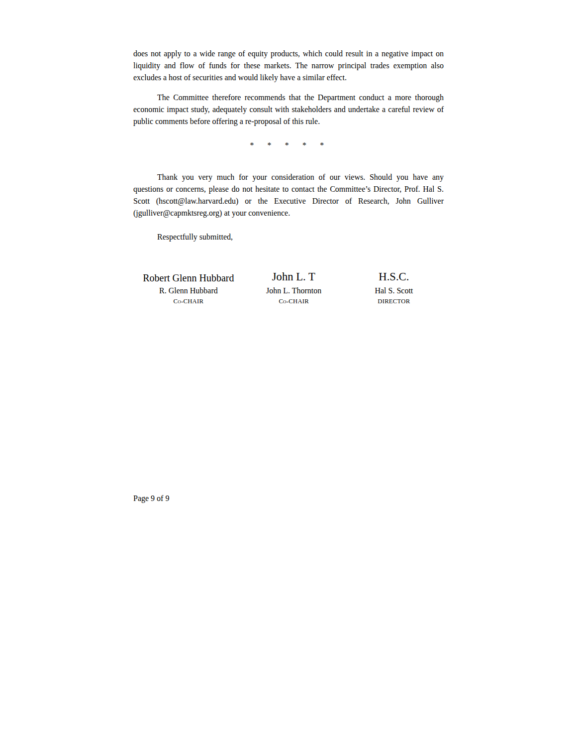does not apply to a wide range of equity products, which could result in a negative impact on liquidity and flow of funds for these markets. The narrow principal trades exemption also excludes a host of securities and would likely have a similar effect.
The Committee therefore recommends that the Department conduct a more thorough economic impact study, adequately consult with stakeholders and undertake a careful review of public comments before offering a re-proposal of this rule.
*****
Thank you very much for your consideration of our views. Should you have any questions or concerns, please do not hesitate to contact the Committee’s Director, Prof. Hal S. Scott (hscott@law.harvard.edu) or the Executive Director of Research, John Gulliver (jgulliver@capmktsreg.org) at your convenience.
Respectfully submitted,
| Robert Glenn Hubbard R. Glenn Hubbard Co -CHAIR | John L. T ​ John L. Thornton Co -CHAIR | H.S.C. Hal S. Scott DIRECTOR |
Page 9 of 9